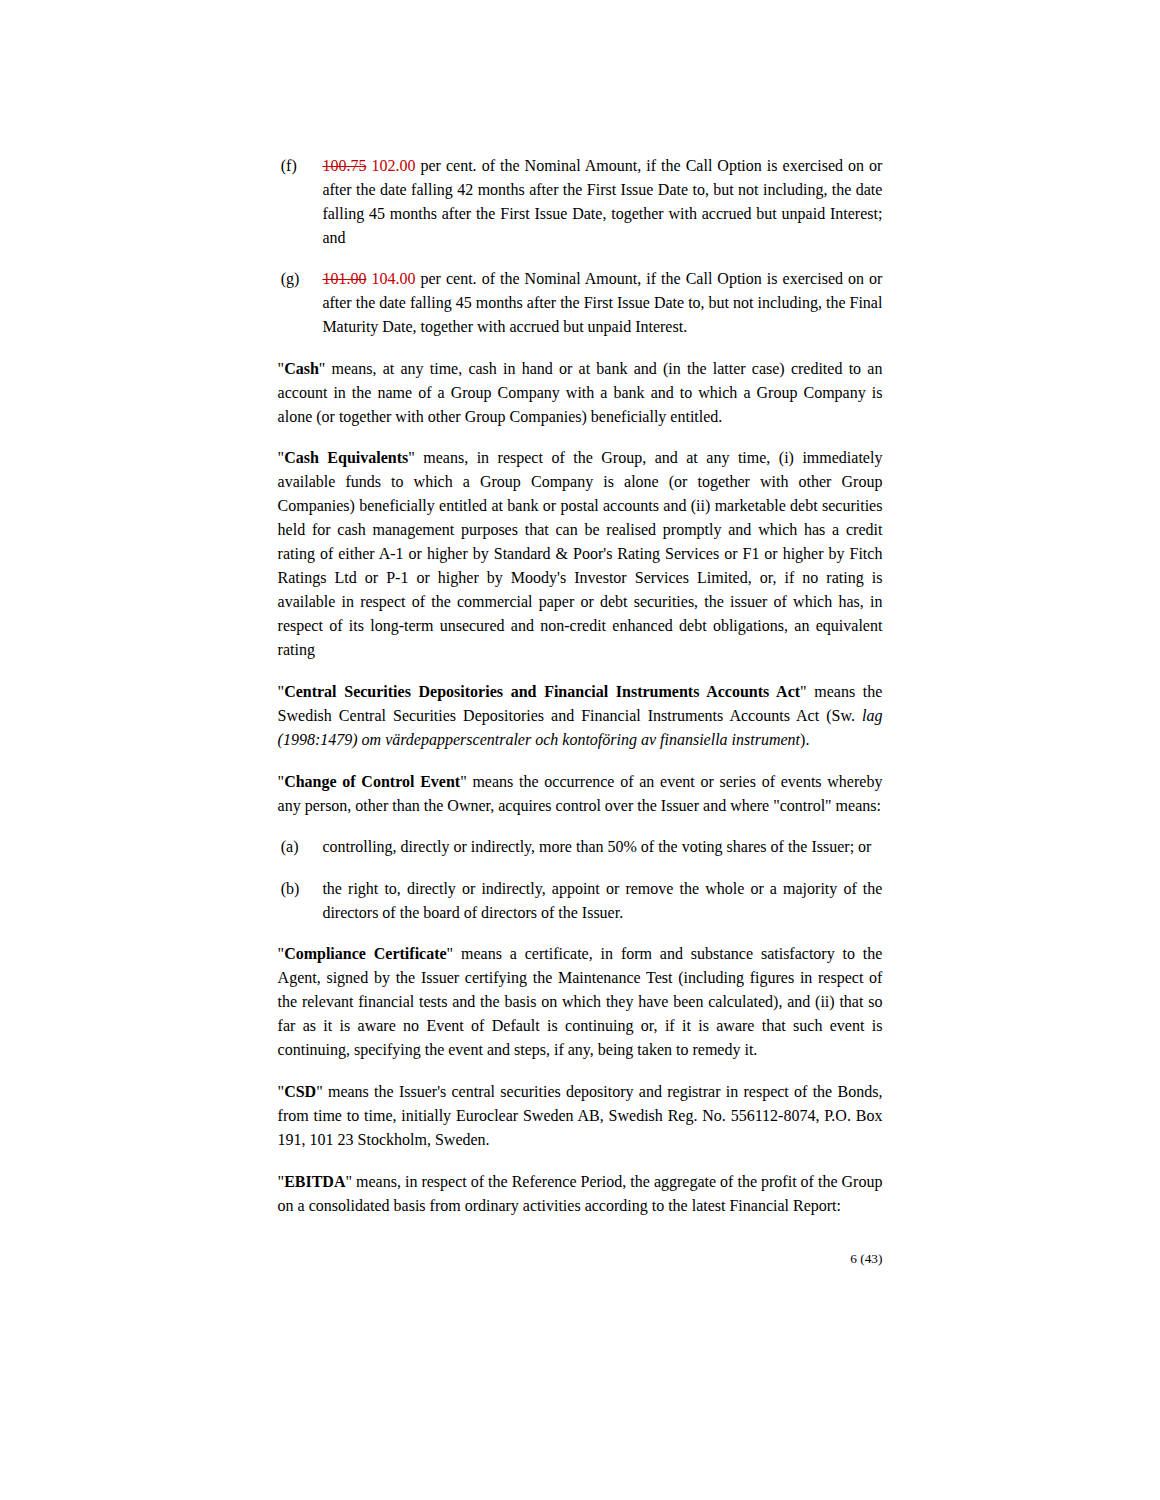(f)
100.75 102.00 per cent. of the Nominal Amount, if the Call Option is exercised on or after the date falling 42 months after the First Issue Date to, but not including, the date falling 45 months after the First Issue Date, together with accrued but unpaid Interest; and
(g)
101.00 104.00 per cent. of the Nominal Amount, if the Call Option is exercised on or after the date falling 45 months after the First Issue Date to, but not including, the Final Maturity Date, together with accrued but unpaid Interest.
"Cash" means, at any time, cash in hand or at bank and (in the latter case) credited to an account in the name of a Group Company with a bank and to which a Group Company is alone (or together with other Group Companies) beneficially entitled.
"Cash Equivalents" means, in respect of the Group, and at any time, (i) immediately available funds to which a Group Company is alone (or together with other Group Companies) beneficially entitled at bank or postal accounts and (ii) marketable debt securities held for cash management purposes that can be realised promptly and which has a credit rating of either A-1 or higher by Standard & Poor's Rating Services or F1 or higher by Fitch Ratings Ltd or P-1 or higher by Moody's Investor Services Limited, or, if no rating is available in respect of the commercial paper or debt securities, the issuer of which has, in respect of its long-term unsecured and non-credit enhanced debt obligations, an equivalent rating
"Central Securities Depositories and Financial Instruments Accounts Act" means the Swedish Central Securities Depositories and Financial Instruments Accounts Act (Sw. lag (1998:1479) om värdepapperscentraler och kontoföring av finansiella instrument).
"Change of Control Event" means the occurrence of an event or series of events whereby any person, other than the Owner, acquires control over the Issuer and where "control" means:
(a)
controlling, directly or indirectly, more than 50% of the voting shares of the Issuer; or
(b)
the right to, directly or indirectly, appoint or remove the whole or a majority of the directors of the board of directors of the Issuer.
"Compliance Certificate" means a certificate, in form and substance satisfactory to the Agent, signed by the Issuer certifying the Maintenance Test (including figures in respect of the relevant financial tests and the basis on which they have been calculated), and (ii) that so far as it is aware no Event of Default is continuing or, if it is aware that such event is continuing, specifying the event and steps, if any, being taken to remedy it.
"CSD" means the Issuer's central securities depository and registrar in respect of the Bonds, from time to time, initially Euroclear Sweden AB, Swedish Reg. No. 556112-8074, P.O. Box 191, 101 23 Stockholm, Sweden.
"EBITDA" means, in respect of the Reference Period, the aggregate of the profit of the Group on a consolidated basis from ordinary activities according to the latest Financial Report:
6 (43)